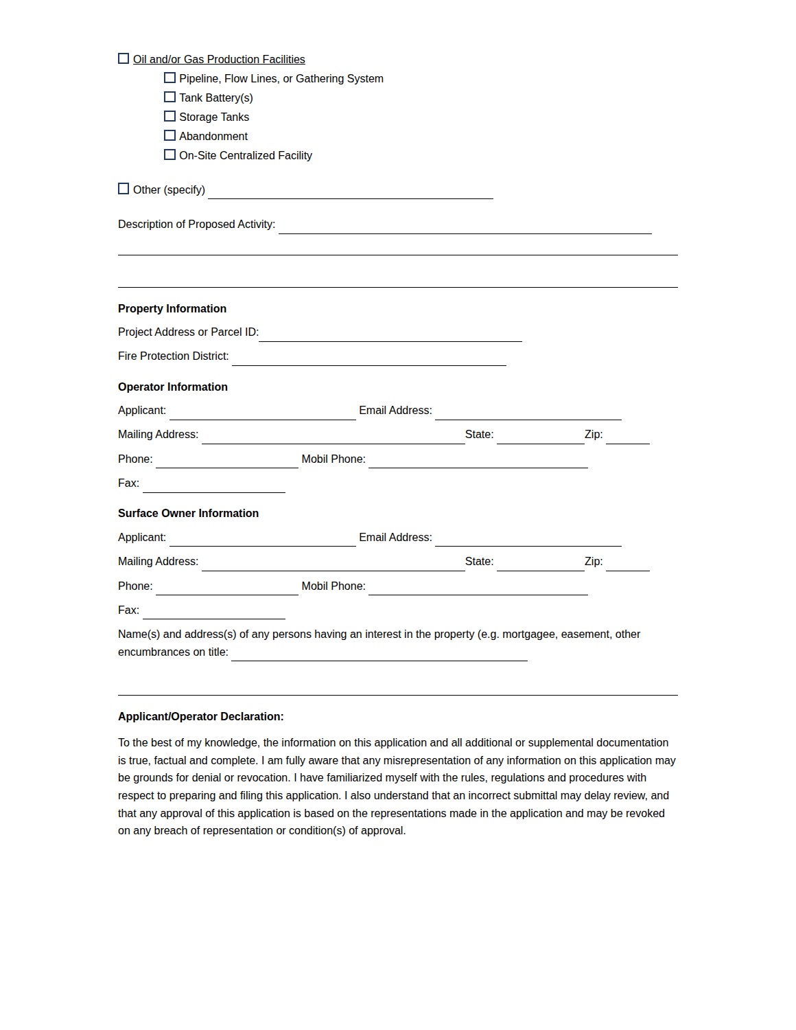Oil and/or Gas Production Facilities
Pipeline, Flow Lines, or Gathering System
Tank Battery(s)
Storage Tanks
Abandonment
On-Site Centralized Facility
Other (specify)
Description of Proposed Activity:
Property Information
Project Address or Parcel ID:
Fire Protection District:
Operator Information
Applicant: Email Address:
Mailing Address: State: Zip:
Phone: Mobil Phone:
Fax:
Surface Owner Information
Applicant: Email Address:
Mailing Address: State: Zip:
Phone: Mobil Phone:
Fax:
Name(s) and address(s) of any persons having an interest in the property (e.g. mortgagee, easement, other encumbrances on title:
Applicant/Operator Declaration:
To the best of my knowledge, the information on this application and all additional or supplemental documentation is true, factual and complete. I am fully aware that any misrepresentation of any information on this application may be grounds for denial or revocation. I have familiarized myself with the rules, regulations and procedures with respect to preparing and filing this application. I also understand that an incorrect submittal may delay review, and that any approval of this application is based on the representations made in the application and may be revoked on any breach of representation or condition(s) of approval.